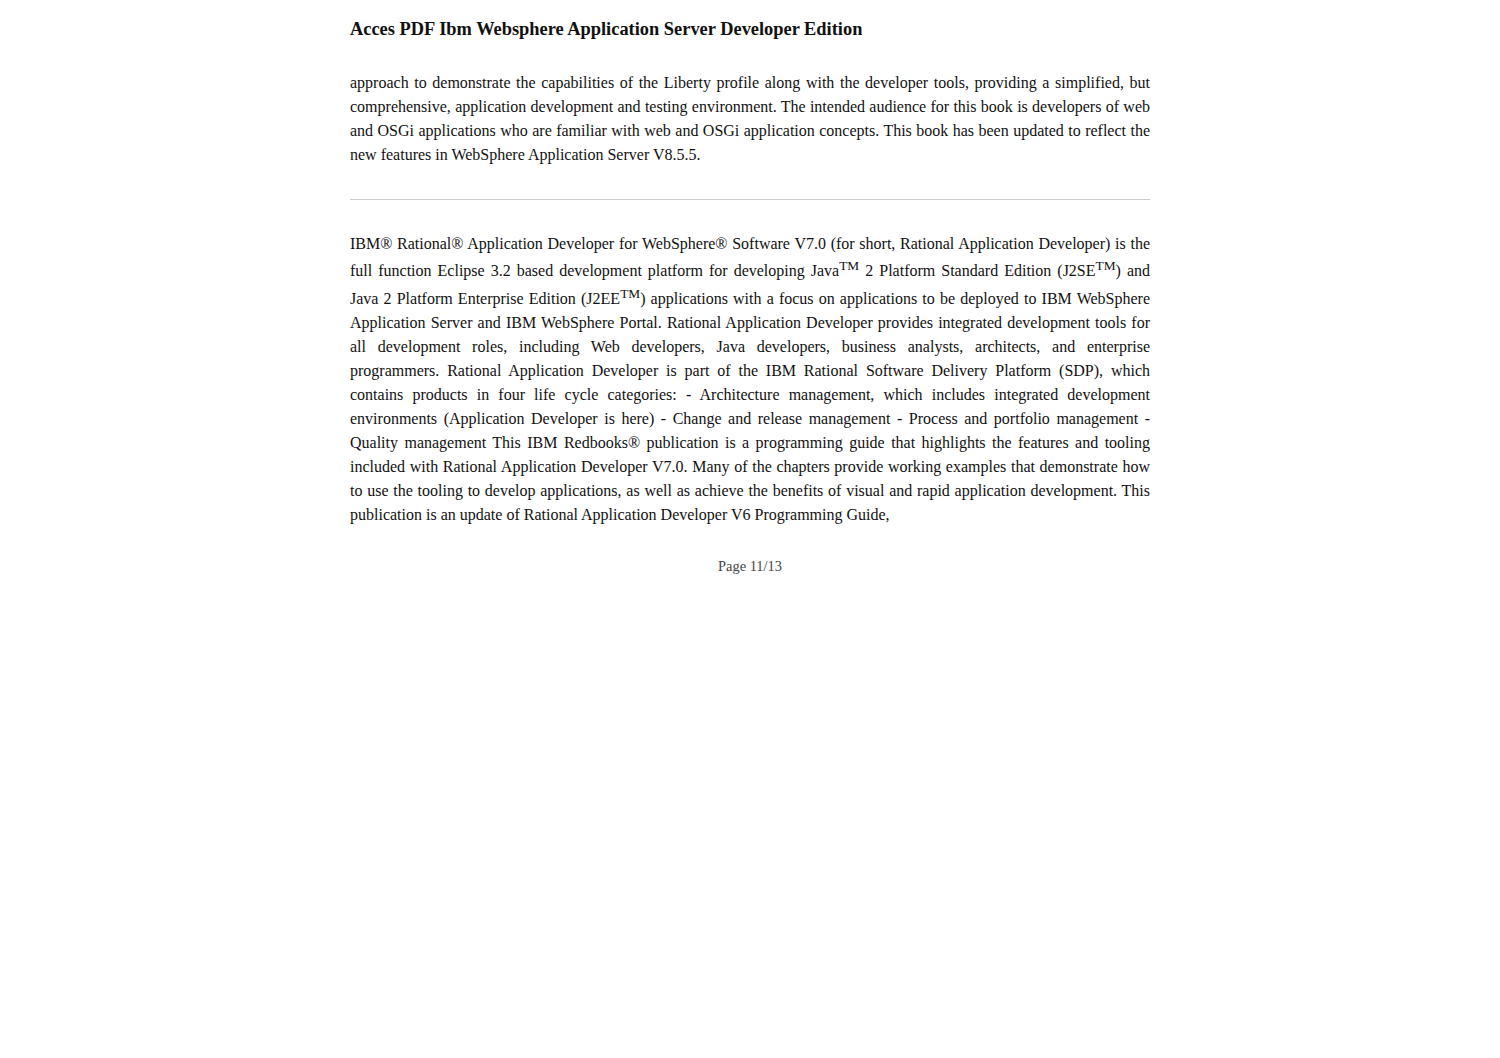Acces PDF Ibm Websphere Application Server Developer Edition
approach to demonstrate the capabilities of the Liberty profile along with the developer tools, providing a simplified, but comprehensive, application development and testing environment. The intended audience for this book is developers of web and OSGi applications who are familiar with web and OSGi application concepts. This book has been updated to reflect the new features in WebSphere Application Server V8.5.5.
IBM® Rational® Application Developer for WebSphere® Software V7.0 (for short, Rational Application Developer) is the full function Eclipse 3.2 based development platform for developing JavaTM 2 Platform Standard Edition (J2SETM) and Java 2 Platform Enterprise Edition (J2EETM) applications with a focus on applications to be deployed to IBM WebSphere Application Server and IBM WebSphere Portal. Rational Application Developer provides integrated development tools for all development roles, including Web developers, Java developers, business analysts, architects, and enterprise programmers. Rational Application Developer is part of the IBM Rational Software Delivery Platform (SDP), which contains products in four life cycle categories: - Architecture management, which includes integrated development environments (Application Developer is here) - Change and release management - Process and portfolio management - Quality management This IBM Redbooks® publication is a programming guide that highlights the features and tooling included with Rational Application Developer V7.0. Many of the chapters provide working examples that demonstrate how to use the tooling to develop applications, as well as achieve the benefits of visual and rapid application development. This publication is an update of Rational Application Developer V6 Programming Guide,
Page 11/13